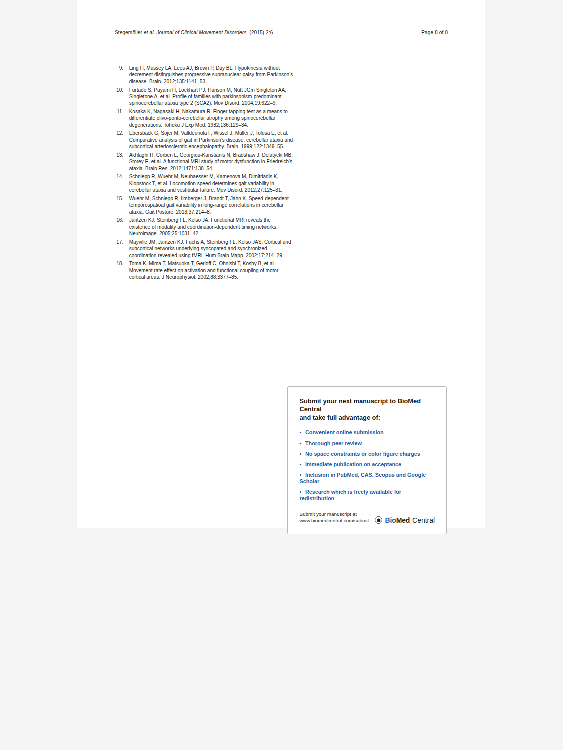Stegemöller et al. Journal of Clinical Movement Disorders (2015) 2:6
Page 8 of 8
9. Ling H, Massey LA, Lees AJ, Brown P, Day BL. Hypokinesia without decrement distinguishes progressive supranuclear palsy from Parkinson's disease. Brain. 2012;135:1141–53.
10. Furtado S, Payami H, Lockhart PJ, Hanson M, Nutt JGm Singleton AA, Singletone A, et al. Profile of families with parkinsonism-predominant spinocerebellar ataxia type 2 (SCA2). Mov Disord. 2004;19:622–9.
11. Kosaka K, Nagasaki H, Nakamura R. Finger tapping test as a means to differentiate olivo-ponto-cerebellar atrophy among spinocerebellar degenerations. Tohoku J Exp Med. 1982;136:129–34.
12. Ebersback G, Sojer M, Valldeoriola F, Wissel J, Müller J, Tolosa E, et al. Comparative analysis of gait in Parkinson's disease, cerebellar ataxia and subcortical arteriosclerotic encephalopathy. Brain. 1999;122:1349–55.
13. Akhlaghi H, Corben L, Georgiou-Karistianis N, Bradshaw J, Delatycki MB, Storey E, et al. A functional MRI study of motor dysfunction in Friedreich's ataxia. Brain Res. 2012;1471:138–54.
14. Schniepp R, Wuehr M, Neuhaesser M, Kamenova M, Dimitriadis K, Klopstock T, et al. Locomotion speed determines gait variability in cerebellar ataxia and vestibular failure. Mov Disord. 2012;27:125–31.
15. Wuehr M, Schniepp R, Ilmberger J, Brandt T, Jahn K. Speed-dependent temporospatioal gait variability in long-range correlations in cerebellar ataxia. Gait Posture. 2013;37:214–8.
16. Jantzen KJ, Steinberg FL, Kelso JA. Functional MRI reveals the existence of modality and coordination-dependent timing networks. Neuroimage. 2005;25:1031–42.
17. Mayville JM, Jantzen KJ, Fuchs A, Steinberg FL, Kelso JAS. Cortical and subcortical networks underlying syncopated and synchronized coordination revealed using fMRI. Hum Brain Mapp. 2002;17:214–29.
18. Toma K, Mima T, Matsuoka T, Gerloff C, Ohnishi T, Koshy B, et al. Movement rate effect on activation and functional coupling of motor cortical areas. J Neurophysiol. 2002;88:3377–85.
Submit your next manuscript to BioMed Central
and take full advantage of:
Convenient online submission
Thorough peer review
No space constraints or color figure charges
Immediate publication on acceptance
Inclusion in PubMed, CAS, Scopus and Google Scholar
Research which is freely available for redistribution
Submit your manuscript at
www.biomedcentral.com/submit
Bio Med Central